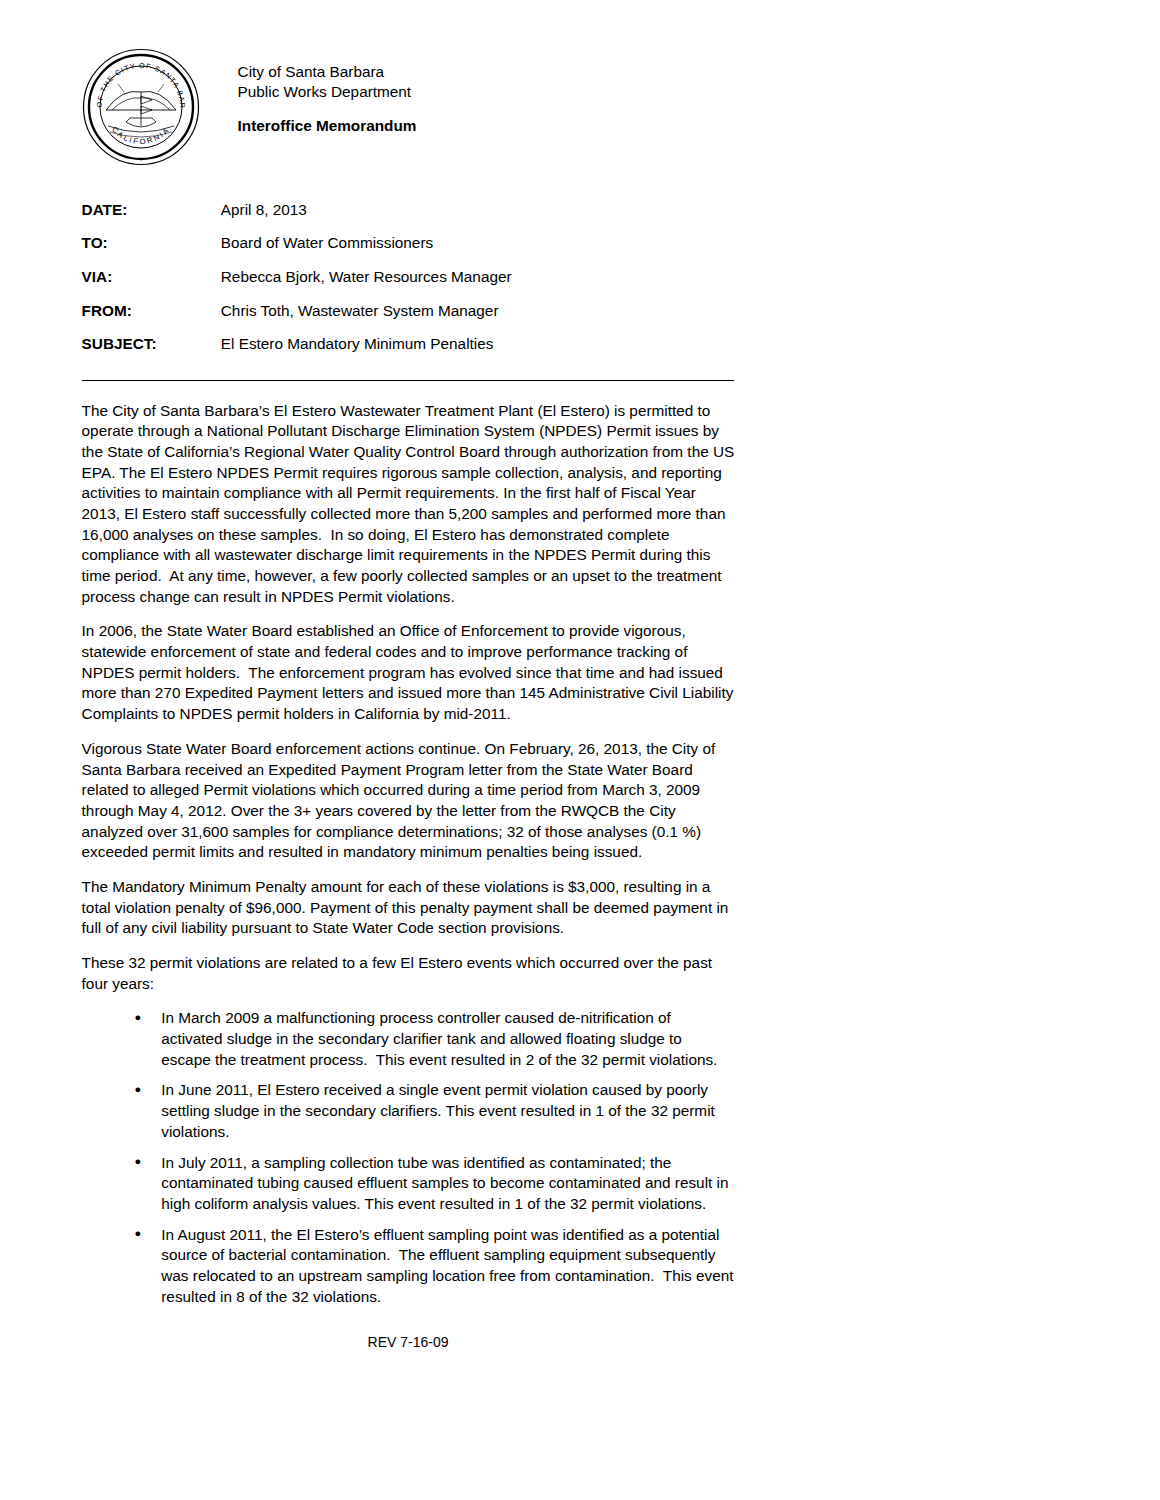SEAL OF THE CITY OF SANTA BARBARA CALIFORNIA
City of Santa Barbara
Public Works Department
Interoffice Memorandum
| DATE: | April 8, 2013 |
| TO: | Board of Water Commissioners |
| VIA: | Rebecca Bjork, Water Resources Manager |
| FROM: | Chris Toth, Wastewater System Manager |
| SUBJECT: | El Estero Mandatory Minimum Penalties |
The City of Santa Barbara’s El Estero Wastewater Treatment Plant (El Estero) is permitted to operate through a National Pollutant Discharge Elimination System (NPDES) Permit issues by the State of California’s Regional Water Quality Control Board through authorization from the US EPA. The El Estero NPDES Permit requires rigorous sample collection, analysis, and reporting activities to maintain compliance with all Permit requirements. In the first half of Fiscal Year 2013, El Estero staff successfully collected more than 5,200 samples and performed more than 16,000 analyses on these samples. In so doing, El Estero has demonstrated complete compliance with all wastewater discharge limit requirements in the NPDES Permit during this time period. At any time, however, a few poorly collected samples or an upset to the treatment process change can result in NPDES Permit violations.
In 2006, the State Water Board established an Office of Enforcement to provide vigorous, statewide enforcement of state and federal codes and to improve performance tracking of NPDES permit holders. The enforcement program has evolved since that time and had issued more than 270 Expedited Payment letters and issued more than 145 Administrative Civil Liability Complaints to NPDES permit holders in California by mid-2011.
Vigorous State Water Board enforcement actions continue. On February, 26, 2013, the City of Santa Barbara received an Expedited Payment Program letter from the State Water Board related to alleged Permit violations which occurred during a time period from March 3, 2009 through May 4, 2012. Over the 3+ years covered by the letter from the RWQCB the City analyzed over 31,600 samples for compliance determinations; 32 of those analyses (0.1 %) exceeded permit limits and resulted in mandatory minimum penalties being issued.
The Mandatory Minimum Penalty amount for each of these violations is $3,000, resulting in a total violation penalty of $96,000. Payment of this penalty payment shall be deemed payment in full of any civil liability pursuant to State Water Code section provisions.
These 32 permit violations are related to a few El Estero events which occurred over the past four years:
In March 2009 a malfunctioning process controller caused de-nitrification of activated sludge in the secondary clarifier tank and allowed floating sludge to escape the treatment process. This event resulted in 2 of the 32 permit violations.
In June 2011, El Estero received a single event permit violation caused by poorly settling sludge in the secondary clarifiers. This event resulted in 1 of the 32 permit violations.
In July 2011, a sampling collection tube was identified as contaminated; the contaminated tubing caused effluent samples to become contaminated and result in high coliform analysis values. This event resulted in 1 of the 32 permit violations.
In August 2011, the El Estero’s effluent sampling point was identified as a potential source of bacterial contamination. The effluent sampling equipment subsequently was relocated to an upstream sampling location free from contamination. This event resulted in 8 of the 32 violations.
REV 7-16-09